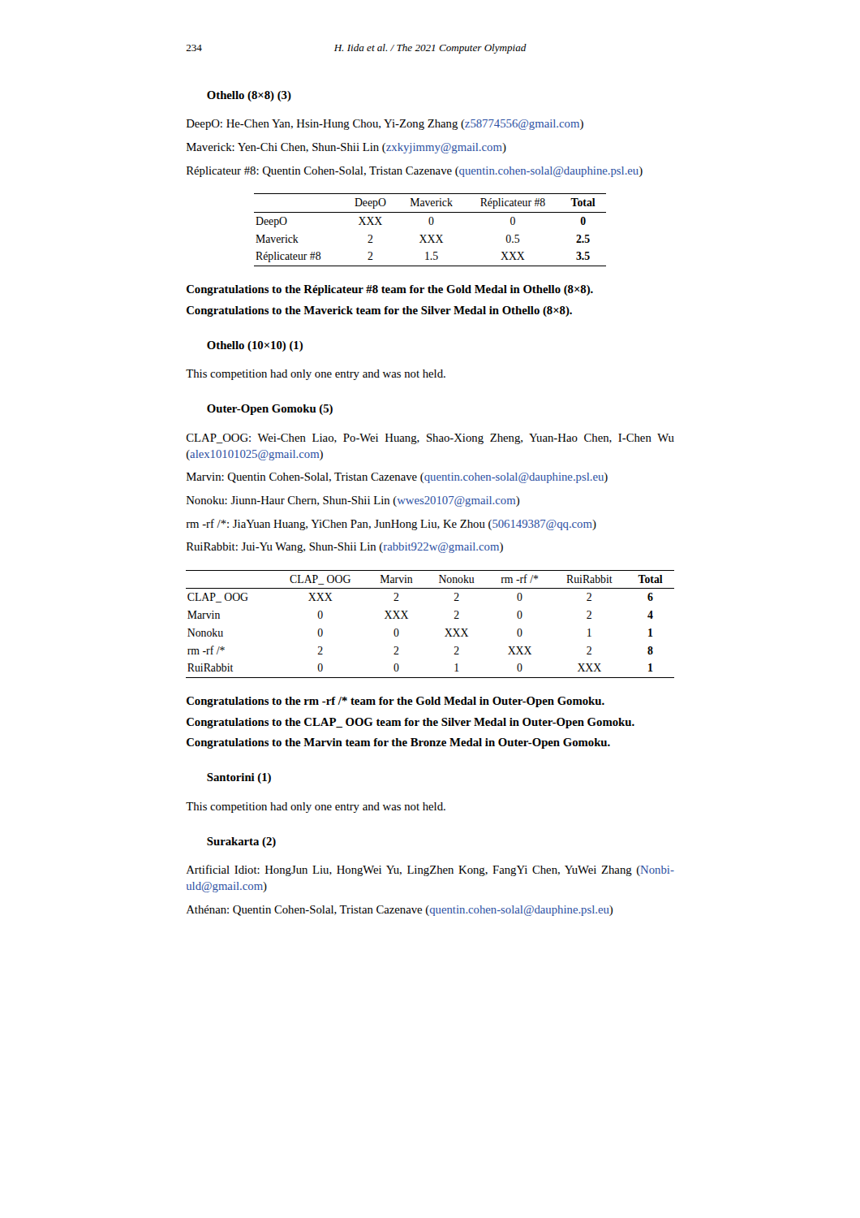234 H. Iida et al. / The 2021 Computer Olympiad
Othello (8×8) (3)
DeepO: He-Chen Yan, Hsin-Hung Chou, Yi-Zong Zhang (z58774556@gmail.com)
Maverick: Yen-Chi Chen, Shun-Shii Lin (zxkyjimmy@gmail.com)
Réplicateur #8: Quentin Cohen-Solal, Tristan Cazenave (quentin.cohen-solal@dauphine.psl.eu)
| | DeepO | Maverick | Réplicateur #8 | Total |
| --- | --- | --- | --- | --- |
| DeepO | XXX | 0 | 0 | 0 |
| Maverick | 2 | XXX | 0.5 | 2.5 |
| Réplicateur #8 | 2 | 1.5 | XXX | 3.5 |
Congratulations to the Réplicateur #8 team for the Gold Medal in Othello (8×8).
Congratulations to the Maverick team for the Silver Medal in Othello (8×8).
Othello (10×10) (1)
This competition had only one entry and was not held.
Outer-Open Gomoku (5)
CLAP_OOG: Wei-Chen Liao, Po-Wei Huang, Shao-Xiong Zheng, Yuan-Hao Chen, I-Chen Wu (alex10101025@gmail.com)
Marvin: Quentin Cohen-Solal, Tristan Cazenave (quentin.cohen-solal@dauphine.psl.eu)
Nonoku: Jiunn-Haur Chern, Shun-Shii Lin (wwes20107@gmail.com)
rm -rf /*: JiaYuan Huang, YiChen Pan, JunHong Liu, Ke Zhou (506149387@qq.com)
RuiRabbit: Jui-Yu Wang, Shun-Shii Lin (rabbit922w@gmail.com)
| | CLAP_ OOG | Marvin | Nonoku | rm -rf /* | RuiRabbit | Total |
| --- | --- | --- | --- | --- | --- | --- |
| CLAP_ OOG | XXX | 2 | 2 | 0 | 2 | 6 |
| Marvin | 0 | XXX | 2 | 0 | 2 | 4 |
| Nonoku | 0 | 0 | XXX | 0 | 1 | 1 |
| rm -rf /* | 2 | 2 | 2 | XXX | 2 | 8 |
| RuiRabbit | 0 | 0 | 1 | 0 | XXX | 1 |
Congratulations to the rm -rf /* team for the Gold Medal in Outer-Open Gomoku.
Congratulations to the CLAP_ OOG team for the Silver Medal in Outer-Open Gomoku.
Congratulations to the Marvin team for the Bronze Medal in Outer-Open Gomoku.
Santorini (1)
This competition had only one entry and was not held.
Surakarta (2)
Artificial Idiot: HongJun Liu, HongWei Yu, LingZhen Kong, FangYi Chen, YuWei Zhang (Nonbi-uld@gmail.com)
Athénan: Quentin Cohen-Solal, Tristan Cazenave (quentin.cohen-solal@dauphine.psl.eu)